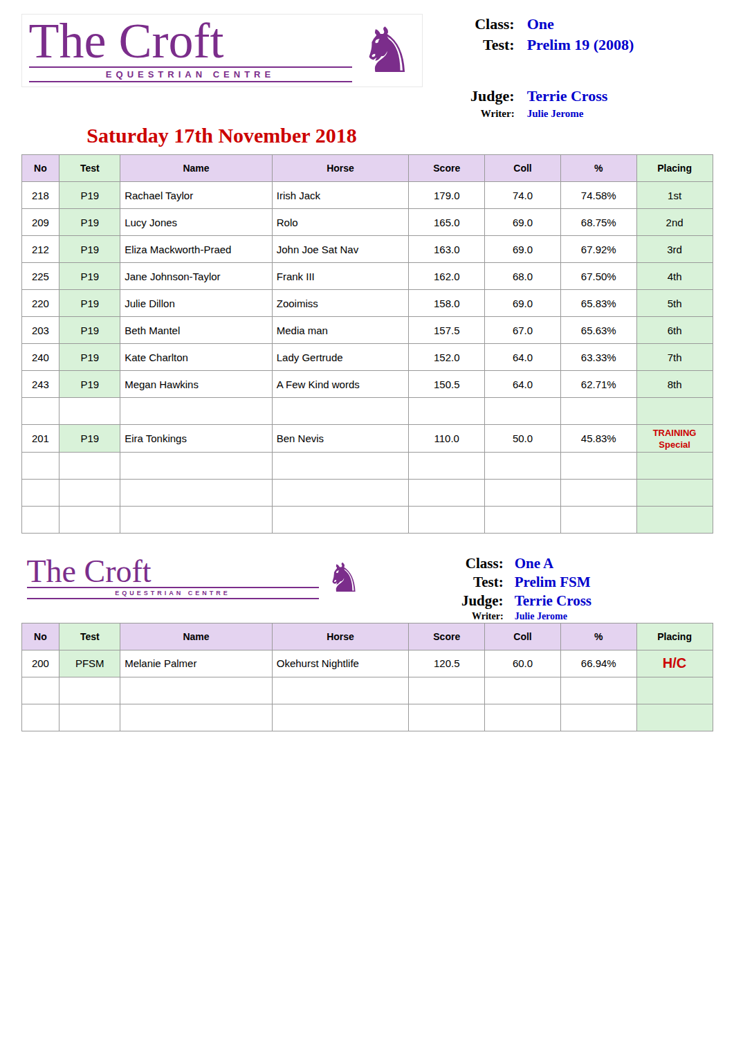The Croft
EQUESTRIAN CENTRE
♞
| Class: | One |
| Test: | Prelim 19 (2008) |
| Judge: | Terrie Cross |
| Writer: | Julie Jerome |
Saturday 17th November 2018
| No | Test | Name | Horse | Score | Coll | % | Placing |
| --- | --- | --- | --- | --- | --- | --- | --- |
| 218 | P19 | Rachael Taylor | Irish Jack | 179.0 | 74.0 | 74.58% | 1st |
| 209 | P19 | Lucy Jones | Rolo | 165.0 | 69.0 | 68.75% | 2nd |
| 212 | P19 | Eliza Mackworth-Praed | John Joe Sat Nav | 163.0 | 69.0 | 67.92% | 3rd |
| 225 | P19 | Jane Johnson-Taylor | Frank III | 162.0 | 68.0 | 67.50% | 4th |
| 220 | P19 | Julie Dillon | Zooimiss | 158.0 | 69.0 | 65.83% | 5th |
| 203 | P19 | Beth Mantel | Media man | 157.5 | 67.0 | 65.63% | 6th |
| 240 | P19 | Kate Charlton | Lady Gertrude | 152.0 | 64.0 | 63.33% | 7th |
| 243 | P19 | Megan Hawkins | A Few Kind words | 150.5 | 64.0 | 62.71% | 8th |
| 201 | P19 | Eira Tonkings | Ben Nevis | 110.0 | 50.0 | 45.83% | TRAINING Special |
The Croft
EQUESTRIAN CENTRE
♞
| Class: | One A |
| Test: | Prelim FSM |
| Judge: | Terrie Cross |
| Writer: | Julie Jerome |
| No | Test | Name | Horse | Score | Coll | % | Placing |
| --- | --- | --- | --- | --- | --- | --- | --- |
| 200 | PFSM | Melanie Palmer | Okehurst Nightlife | 120.5 | 60.0 | 66.94% | H/C |